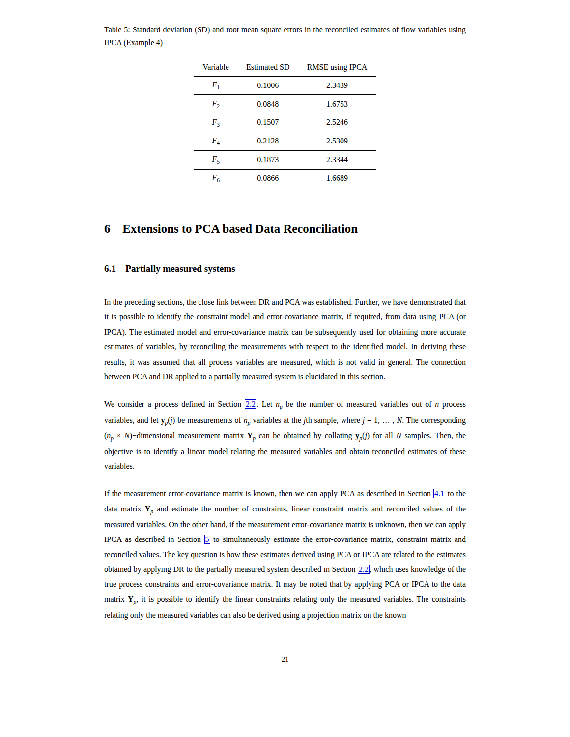Table 5: Standard deviation (SD) and root mean square errors in the reconciled estimates of flow variables using IPCA (Example 4)
| Variable | Estimated SD | RMSE using IPCA |
| --- | --- | --- |
| F 1 | 0.1006 | 2.3439 |
| F 2 | 0.0848 | 1.6753 |
| F 3 | 0.1507 | 2.5246 |
| F 4 | 0.2128 | 2.5309 |
| F 5 | 0.1873 | 2.3344 |
| F 6 | 0.0866 | 1.6689 |
6 Extensions to PCA based Data Reconciliation
6.1 Partially measured systems
In the preceding sections, the close link between DR and PCA was established. Further, we have demonstrated that it is possible to identify the constraint model and error-covariance matrix, if required, from data using PCA (or IPCA). The estimated model and error-covariance matrix can be subsequently used for obtaining more accurate estimates of variables, by reconciling the measurements with respect to the identified model. In deriving these results, it was assumed that all process variables are measured, which is not valid in general. The connection between PCA and DR applied to a partially measured system is elucidated in this section.
We consider a process defined in Section 2.2. Let np be the number of measured variables out of n process variables, and let yp(j) be measurements of np variables at the jth sample, where j = 1, … , N. The corresponding (np × N)−dimensional measurement matrix Yp can be obtained by collating yp(j) for all N samples. Then, the objective is to identify a linear model relating the measured variables and obtain reconciled estimates of these variables.
If the measurement error-covariance matrix is known, then we can apply PCA as described in Section 4.1 to the data matrix Yp and estimate the number of constraints, linear constraint matrix and reconciled values of the measured variables. On the other hand, if the measurement error-covariance matrix is unknown, then we can apply IPCA as described in Section 5 to simultaneously estimate the error-covariance matrix, constraint matrix and reconciled values. The key question is how these estimates derived using PCA or IPCA are related to the estimates obtained by applying DR to the partially measured system described in Section 2.2, which uses knowledge of the true process constraints and error-covariance matrix. It may be noted that by applying PCA or IPCA to the data matrix Yp, it is possible to identify the linear constraints relating only the measured variables. The constraints relating only the measured variables can also be derived using a projection matrix on the known
21